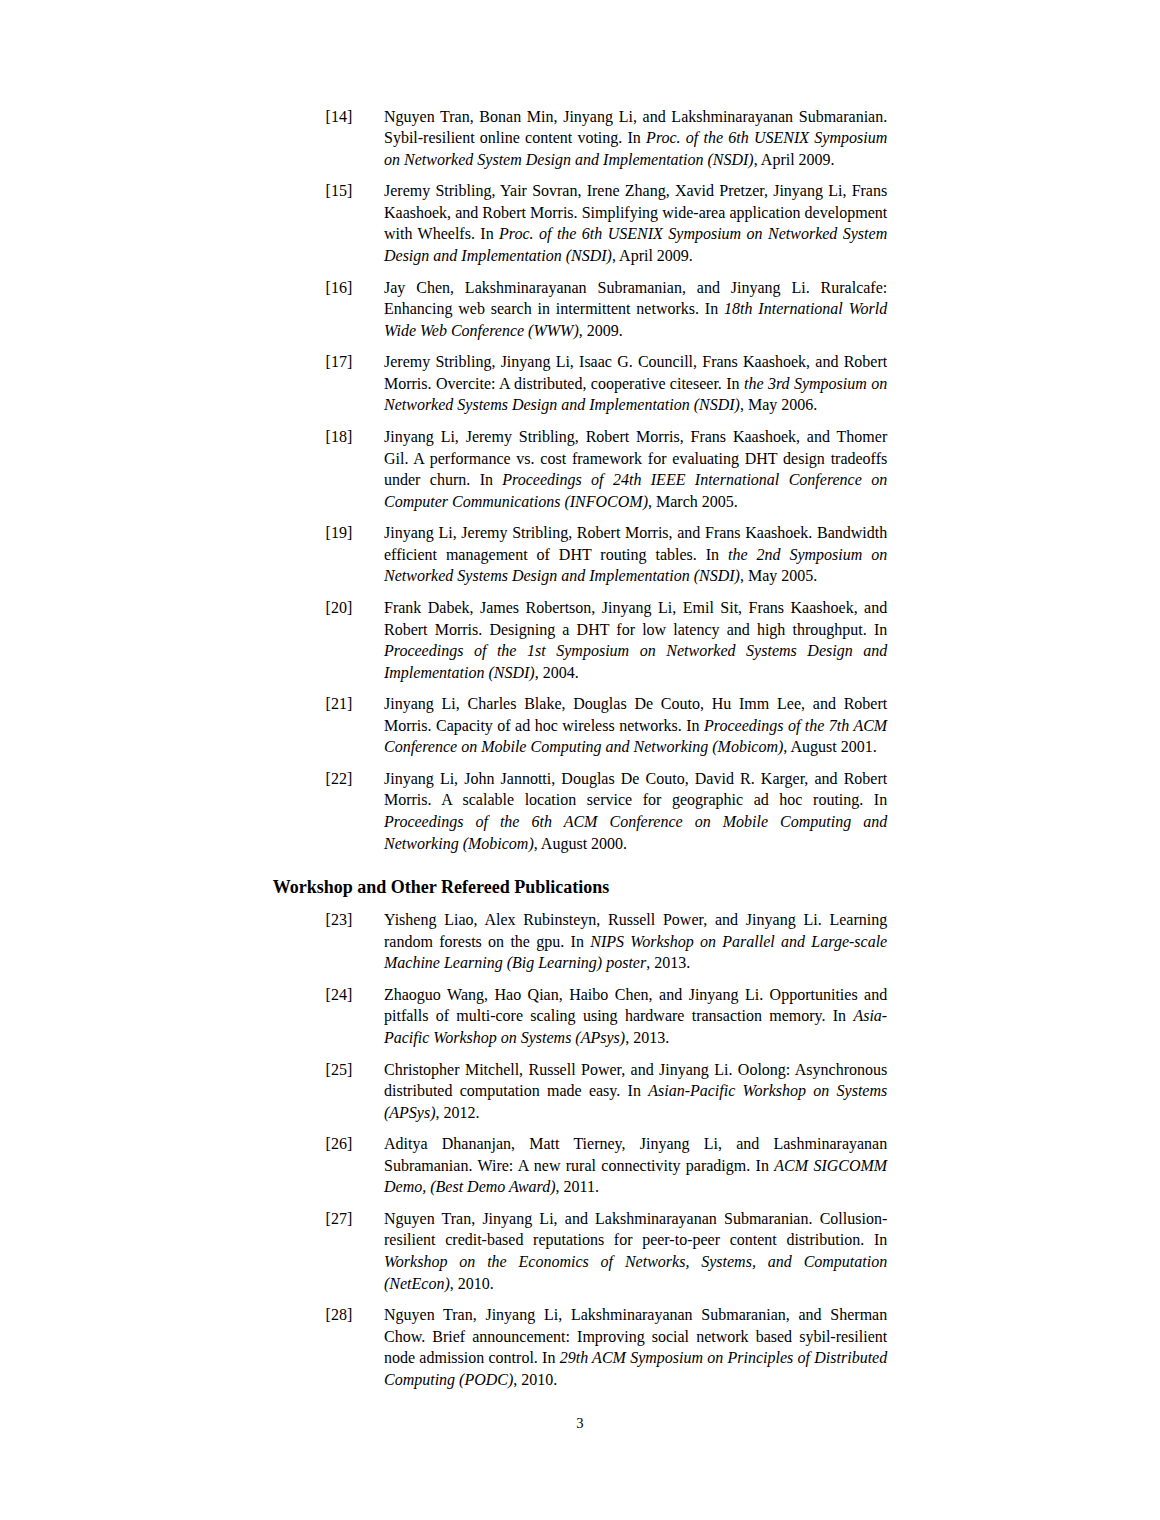[14] Nguyen Tran, Bonan Min, Jinyang Li, and Lakshminarayanan Submaranian. Sybil-resilient online content voting. In Proc. of the 6th USENIX Symposium on Networked System Design and Implementation (NSDI), April 2009.
[15] Jeremy Stribling, Yair Sovran, Irene Zhang, Xavid Pretzer, Jinyang Li, Frans Kaashoek, and Robert Morris. Simplifying wide-area application development with Wheelfs. In Proc. of the 6th USENIX Symposium on Networked System Design and Implementation (NSDI), April 2009.
[16] Jay Chen, Lakshminarayanan Subramanian, and Jinyang Li. Ruralcafe: Enhancing web search in intermittent networks. In 18th International World Wide Web Conference (WWW), 2009.
[17] Jeremy Stribling, Jinyang Li, Isaac G. Councill, Frans Kaashoek, and Robert Morris. Overcite: A distributed, cooperative citeseer. In the 3rd Symposium on Networked Systems Design and Implementation (NSDI), May 2006.
[18] Jinyang Li, Jeremy Stribling, Robert Morris, Frans Kaashoek, and Thomer Gil. A performance vs. cost framework for evaluating DHT design tradeoffs under churn. In Proceedings of 24th IEEE International Conference on Computer Communications (INFOCOM), March 2005.
[19] Jinyang Li, Jeremy Stribling, Robert Morris, and Frans Kaashoek. Bandwidth efficient management of DHT routing tables. In the 2nd Symposium on Networked Systems Design and Implementation (NSDI), May 2005.
[20] Frank Dabek, James Robertson, Jinyang Li, Emil Sit, Frans Kaashoek, and Robert Morris. Designing a DHT for low latency and high throughput. In Proceedings of the 1st Symposium on Networked Systems Design and Implementation (NSDI), 2004.
[21] Jinyang Li, Charles Blake, Douglas De Couto, Hu Imm Lee, and Robert Morris. Capacity of ad hoc wireless networks. In Proceedings of the 7th ACM Conference on Mobile Computing and Networking (Mobicom), August 2001.
[22] Jinyang Li, John Jannotti, Douglas De Couto, David R. Karger, and Robert Morris. A scalable location service for geographic ad hoc routing. In Proceedings of the 6th ACM Conference on Mobile Computing and Networking (Mobicom), August 2000.
Workshop and Other Refereed Publications
[23] Yisheng Liao, Alex Rubinsteyn, Russell Power, and Jinyang Li. Learning random forests on the gpu. In NIPS Workshop on Parallel and Large-scale Machine Learning (Big Learning) poster, 2013.
[24] Zhaoguo Wang, Hao Qian, Haibo Chen, and Jinyang Li. Opportunities and pitfalls of multi-core scaling using hardware transaction memory. In Asia-Pacific Workshop on Systems (APsys), 2013.
[25] Christopher Mitchell, Russell Power, and Jinyang Li. Oolong: Asynchronous distributed computation made easy. In Asian-Pacific Workshop on Systems (APSys), 2012.
[26] Aditya Dhananjan, Matt Tierney, Jinyang Li, and Lashminarayanan Subramanian. Wire: A new rural connectivity paradigm. In ACM SIGCOMM Demo, (Best Demo Award), 2011.
[27] Nguyen Tran, Jinyang Li, and Lakshminarayanan Submaranian. Collusion-resilient credit-based reputations for peer-to-peer content distribution. In Workshop on the Economics of Networks, Systems, and Computation (NetEcon), 2010.
[28] Nguyen Tran, Jinyang Li, Lakshminarayanan Submaranian, and Sherman Chow. Brief announcement: Improving social network based sybil-resilient node admission control. In 29th ACM Symposium on Principles of Distributed Computing (PODC), 2010.
3